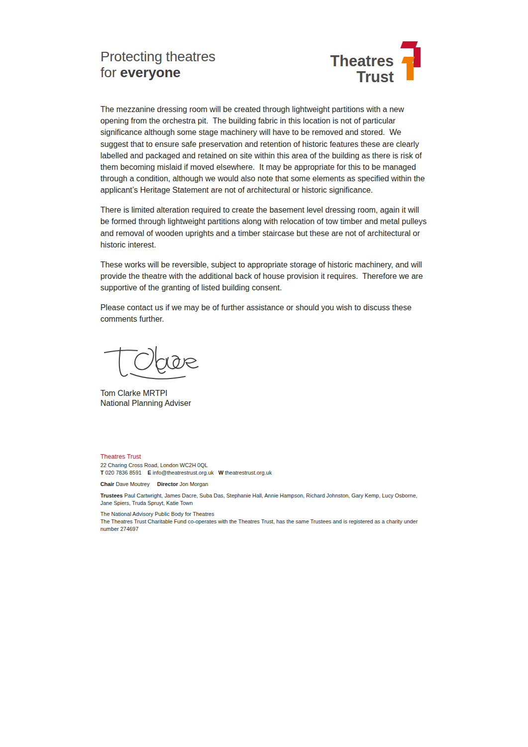Protecting theatres
for everyone
Theatres
Trust
The mezzanine dressing room will be created through lightweight partitions with a new opening from the orchestra pit. The building fabric in this location is not of particular significance although some stage machinery will have to be removed and stored. We suggest that to ensure safe preservation and retention of historic features these are clearly labelled and packaged and retained on site within this area of the building as there is risk of them becoming mislaid if moved elsewhere. It may be appropriate for this to be managed through a condition, although we would also note that some elements as specified within the applicant’s Heritage Statement are not of architectural or historic significance.
There is limited alteration required to create the basement level dressing room, again it will be formed through lightweight partitions along with relocation of tow timber and metal pulleys and removal of wooden uprights and a timber staircase but these are not of architectural or historic interest.
These works will be reversible, subject to appropriate storage of historic machinery, and will provide the theatre with the additional back of house provision it requires. Therefore we are supportive of the granting of listed building consent.
Please contact us if we may be of further assistance or should you wish to discuss these comments further.
Tom Clarke MRTPI
National Planning Adviser
Theatres Trust
22 Charing Cross Road, London WC2H 0QL
T 020 7836 8591 E info@theatrestrust.org.uk W theatrestrust.org.uk
Chair Dave Moutrey Director Jon Morgan
Trustees Paul Cartwright, James Dacre, Suba Das, Stephanie Hall, Annie Hampson, Richard Johnston, Gary Kemp, Lucy Osborne, Jane Spiers, Truda Spruyt, Katie Town
The National Advisory Public Body for Theatres
The Theatres Trust Charitable Fund co-operates with the Theatres Trust, has the same Trustees and is registered as a charity under number 274697